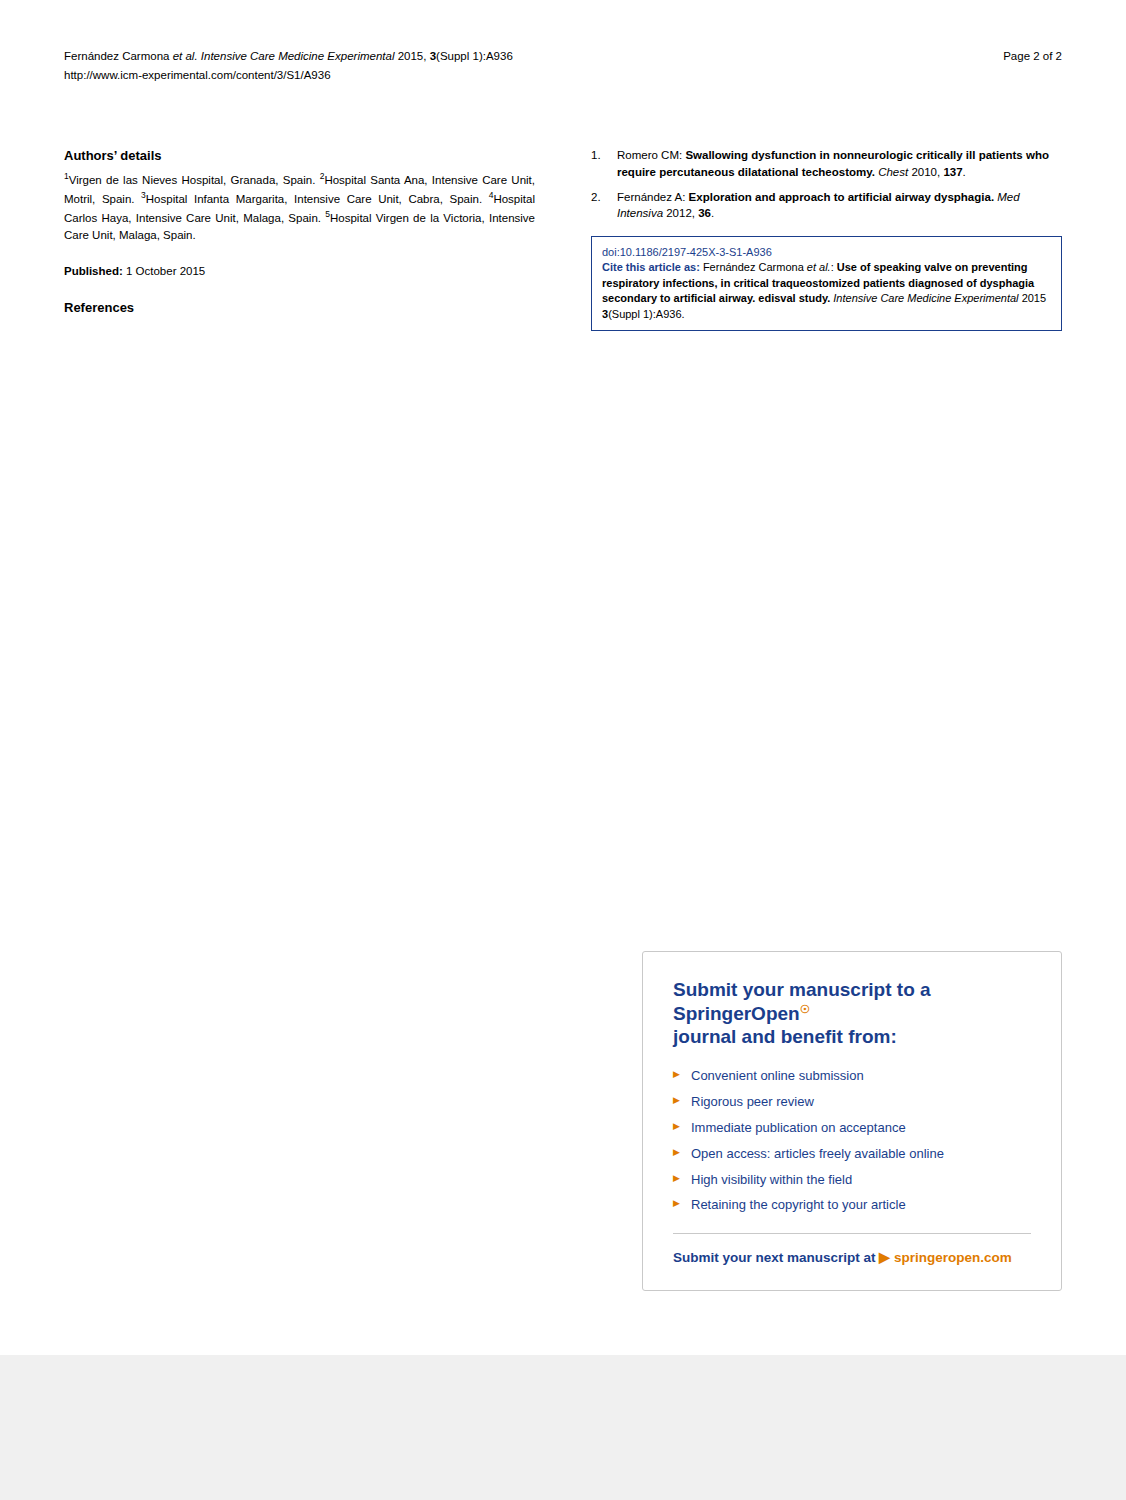Fernández Carmona et al. Intensive Care Medicine Experimental 2015, 3(Suppl 1):A936
http://www.icm-experimental.com/content/3/S1/A936
Page 2 of 2
Authors’ details
1Virgen de las Nieves Hospital, Granada, Spain. 2Hospital Santa Ana, Intensive Care Unit, Motril, Spain. 3Hospital Infanta Margarita, Intensive Care Unit, Cabra, Spain. 4Hospital Carlos Haya, Intensive Care Unit, Malaga, Spain. 5Hospital Virgen de la Victoria, Intensive Care Unit, Malaga, Spain.
Published: 1 October 2015
References
Romero CM: Swallowing dysfunction in nonneurologic critically ill patients who require percutaneous dilatational techeostomy. Chest 2010, 137.
Fernández A: Exploration and approach to artificial airway dysphagia. Med Intensiva 2012, 36.
doi:10.1186/2197-425X-3-S1-A936
Cite this article as: Fernández Carmona et al.: Use of speaking valve on preventing respiratory infections, in critical traqueostomized patients diagnosed of dysphagia secondary to artificial airway. edisval study. Intensive Care Medicine Experimental 2015 3(Suppl 1):A936.
Submit your manuscript to a SpringerOpen☉
journal and benefit from:
Convenient online submission
Rigorous peer review
Immediate publication on acceptance
Open access: articles freely available online
High visibility within the field
Retaining the copyright to your article
Submit your next manuscript at ▶ springeropen.com